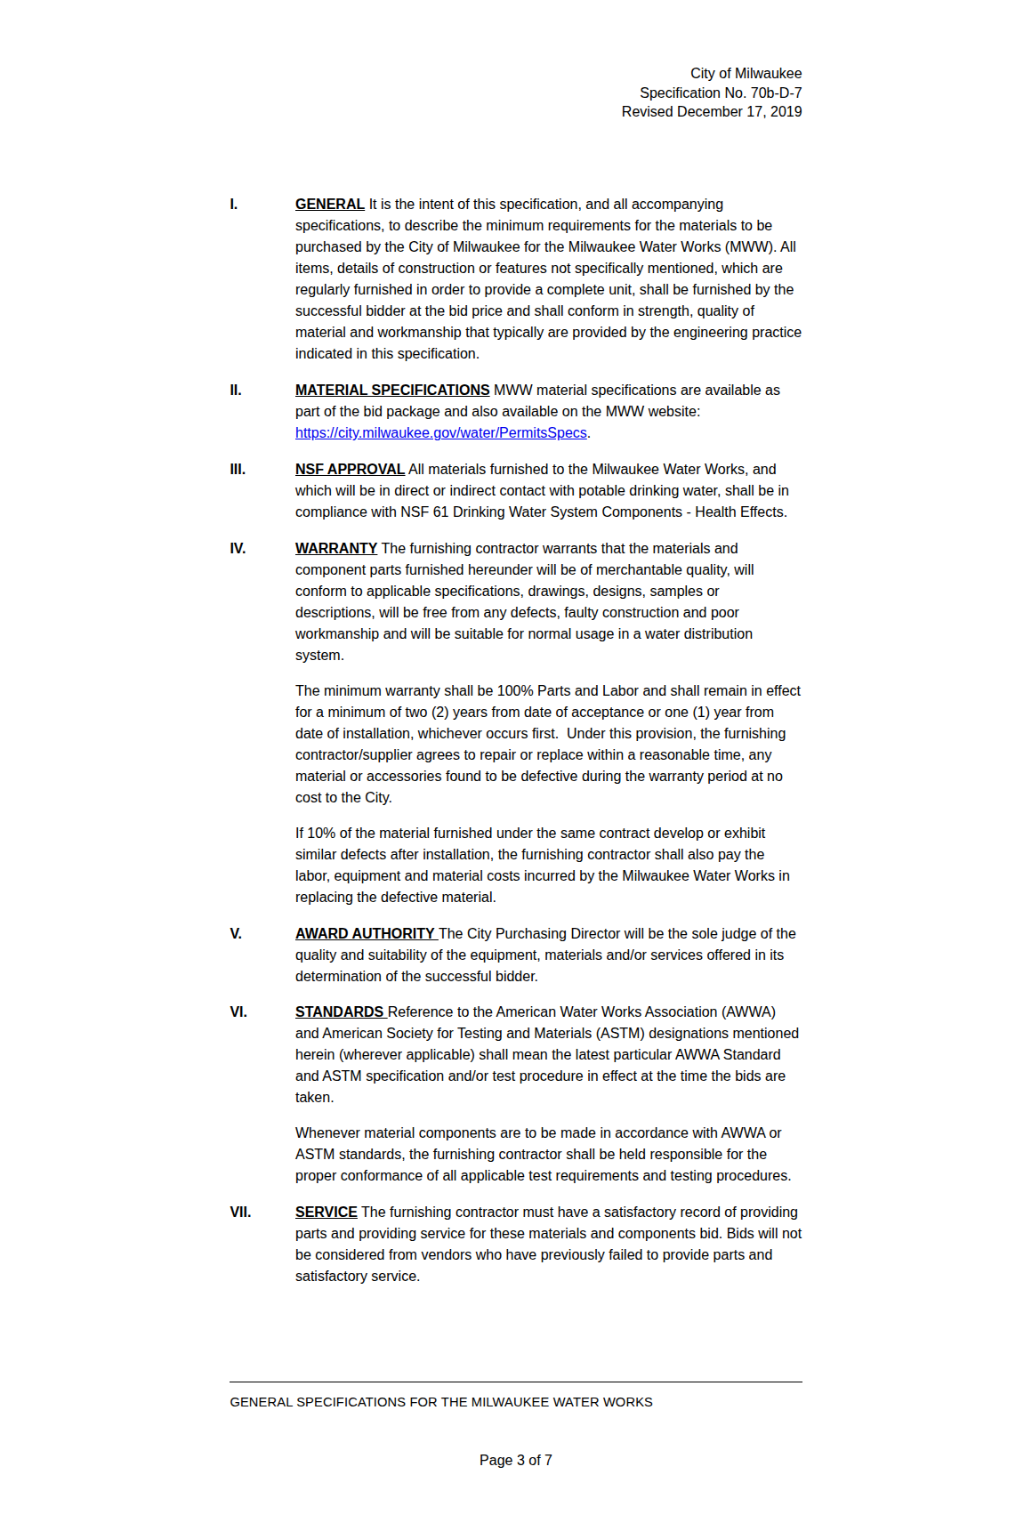City of Milwaukee
Specification No. 70b-D-7
Revised December 17, 2019
I.
GENERAL It is the intent of this specification, and all accompanying specifications, to describe the minimum requirements for the materials to be purchased by the City of Milwaukee for the Milwaukee Water Works (MWW). All items, details of construction or features not specifically mentioned, which are regularly furnished in order to provide a complete unit, shall be furnished by the successful bidder at the bid price and shall conform in strength, quality of material and workmanship that typically are provided by the engineering practice indicated in this specification.
II.
MATERIAL SPECIFICATIONS MWW material specifications are available as part of the bid package and also available on the MWW website: https://city.milwaukee.gov/water/PermitsSpecs.
III.
NSF APPROVAL All materials furnished to the Milwaukee Water Works, and which will be in direct or indirect contact with potable drinking water, shall be in compliance with NSF 61 Drinking Water System Components - Health Effects.
IV.
WARRANTY The furnishing contractor warrants that the materials and component parts furnished hereunder will be of merchantable quality, will conform to applicable specifications, drawings, designs, samples or descriptions, will be free from any defects, faulty construction and poor workmanship and will be suitable for normal usage in a water distribution system.
The minimum warranty shall be 100% Parts and Labor and shall remain in effect for a minimum of two (2) years from date of acceptance or one (1) year from date of installation, whichever occurs first. Under this provision, the furnishing contractor/supplier agrees to repair or replace within a reasonable time, any material or accessories found to be defective during the warranty period at no cost to the City.
If 10% of the material furnished under the same contract develop or exhibit similar defects after installation, the furnishing contractor shall also pay the labor, equipment and material costs incurred by the Milwaukee Water Works in replacing the defective material.
V.
AWARD AUTHORITY The City Purchasing Director will be the sole judge of the quality and suitability of the equipment, materials and/or services offered in its determination of the successful bidder.
VI.
STANDARDS Reference to the American Water Works Association (AWWA) and American Society for Testing and Materials (ASTM) designations mentioned herein (wherever applicable) shall mean the latest particular AWWA Standard and ASTM specification and/or test procedure in effect at the time the bids are taken.
Whenever material components are to be made in accordance with AWWA or ASTM standards, the furnishing contractor shall be held responsible for the proper conformance of all applicable test requirements and testing procedures.
VII.
SERVICE The furnishing contractor must have a satisfactory record of providing parts and providing service for these materials and components bid. Bids will not be considered from vendors who have previously failed to provide parts and satisfactory service.
GENERAL SPECIFICATIONS FOR THE MILWAUKEE WATER WORKS
Page 3 of 7